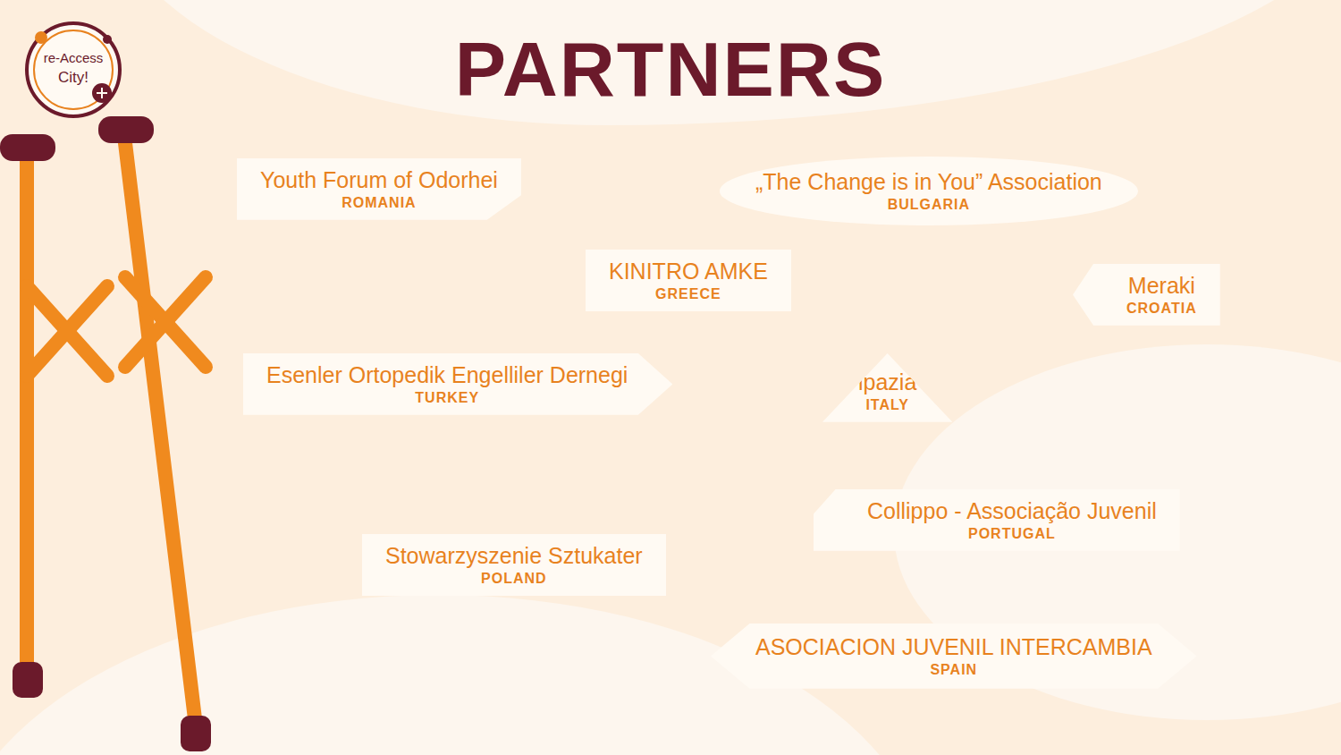re-Access City!
Partners
Youth Forum of Odorhei ROMANIA
„The Change is in You” Association BULGARIA
KINITRO AMKE GREECE
Meraki CROATIA
Esenler Ortopedik Engelliler Dernegi TURKEY
ipazia ITALY
Collippo - Associação Juvenil PORTUGAL
Stowarzyszenie Sztukater POLAND
ASOCIACION JUVENIL INTERCAMBIA SPAIN